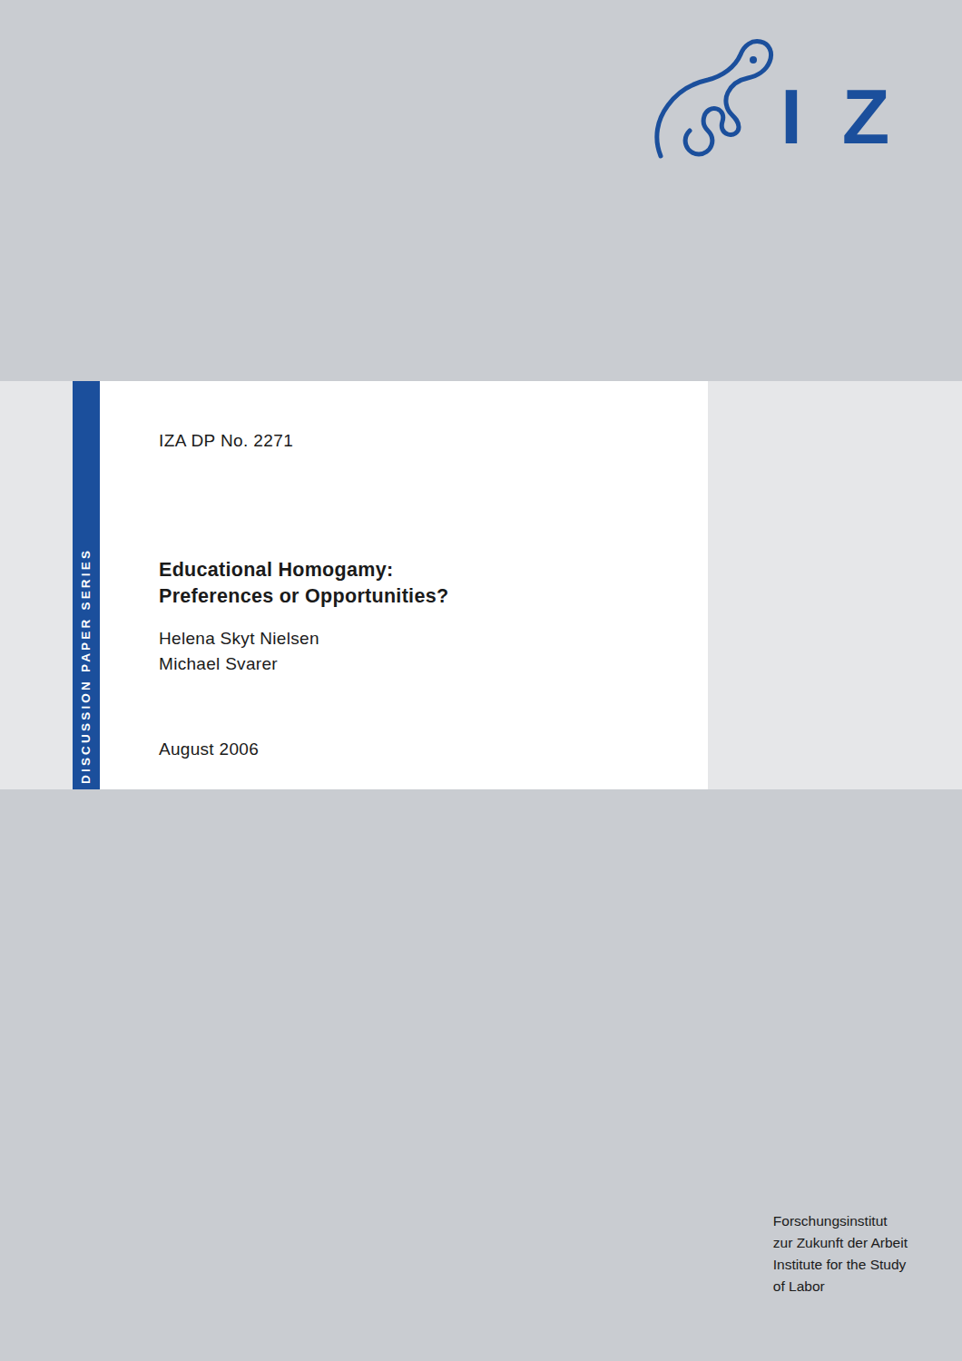I Z A
DISCUSSION PAPER SERIES
IZA DP No. 2271
Educational Homogamy:
Preferences or Opportunities?
Helena Skyt Nielsen
Michael Svarer
August 2006
Forschungsinstitut
zur Zukunft der Arbeit
Institute for the Study
of Labor